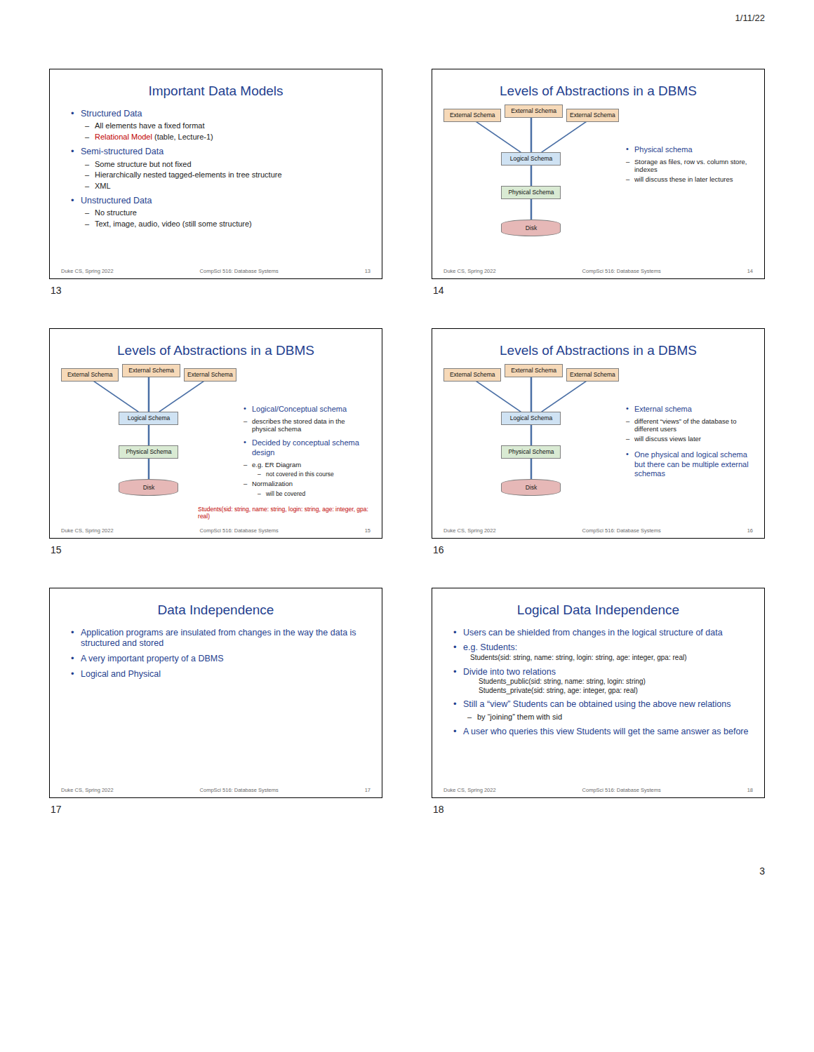1/11/22
Important Data Models
Structured Data
All elements have a fixed format
Relational Model (table, Lecture-1)
Semi-structured Data
Some structure but not fixed
Hierarchically nested tagged-elements in tree structure
XML
Unstructured Data
No structure
Text, image, audio, video (still some structure)
Duke CS, Spring 2022
CompSci 516: Database Systems
13
13
Levels of Abstractions in a DBMS
External Schema
External Schema
External Schema
Logical Schema
Physical Schema
Disk
Physical schema
Storage as files, row vs. column store, indexes
will discuss these in later lectures
Duke CS, Spring 2022
CompSci 516: Database Systems
14
14
Levels of Abstractions in a DBMS
External Schema
External Schema
External Schema
Logical Schema
Physical Schema
Disk
Logical/Conceptual schema
describes the stored data in the physical schema
Decided by conceptual schema design
e.g. ER Diagram
not covered in this course
Normalization
will be covered
Students(sid: string, name: string, login: string, age: integer, gpa: real)
Duke CS, Spring 2022
CompSci 516: Database Systems
15
15
Levels of Abstractions in a DBMS
External Schema
External Schema
External Schema
Logical Schema
Physical Schema
Disk
External schema
different “views” of the database to different users
will discuss views later
One physical and logical schema but there can be multiple external schemas
Duke CS, Spring 2022
CompSci 516: Database Systems
16
16
Data Independence
Application programs are insulated from changes in the way the data is structured and stored
A very important property of a DBMS
Logical and Physical
Duke CS, Spring 2022
CompSci 516: Database Systems
17
17
Logical Data Independence
Users can be shielded from changes in the logical structure of data
e.g. Students: Students(sid: string, name: string, login: string, age: integer, gpa: real)
Divide into two relations Students_public(sid: string, name: string, login: string) Students_private(sid: string, age: integer, gpa: real)
Still a “view” Students can be obtained using the above new relations
by “joining” them with sid
A user who queries this view Students will get the same answer as before
Duke CS, Spring 2022
CompSci 516: Database Systems
18
18
3